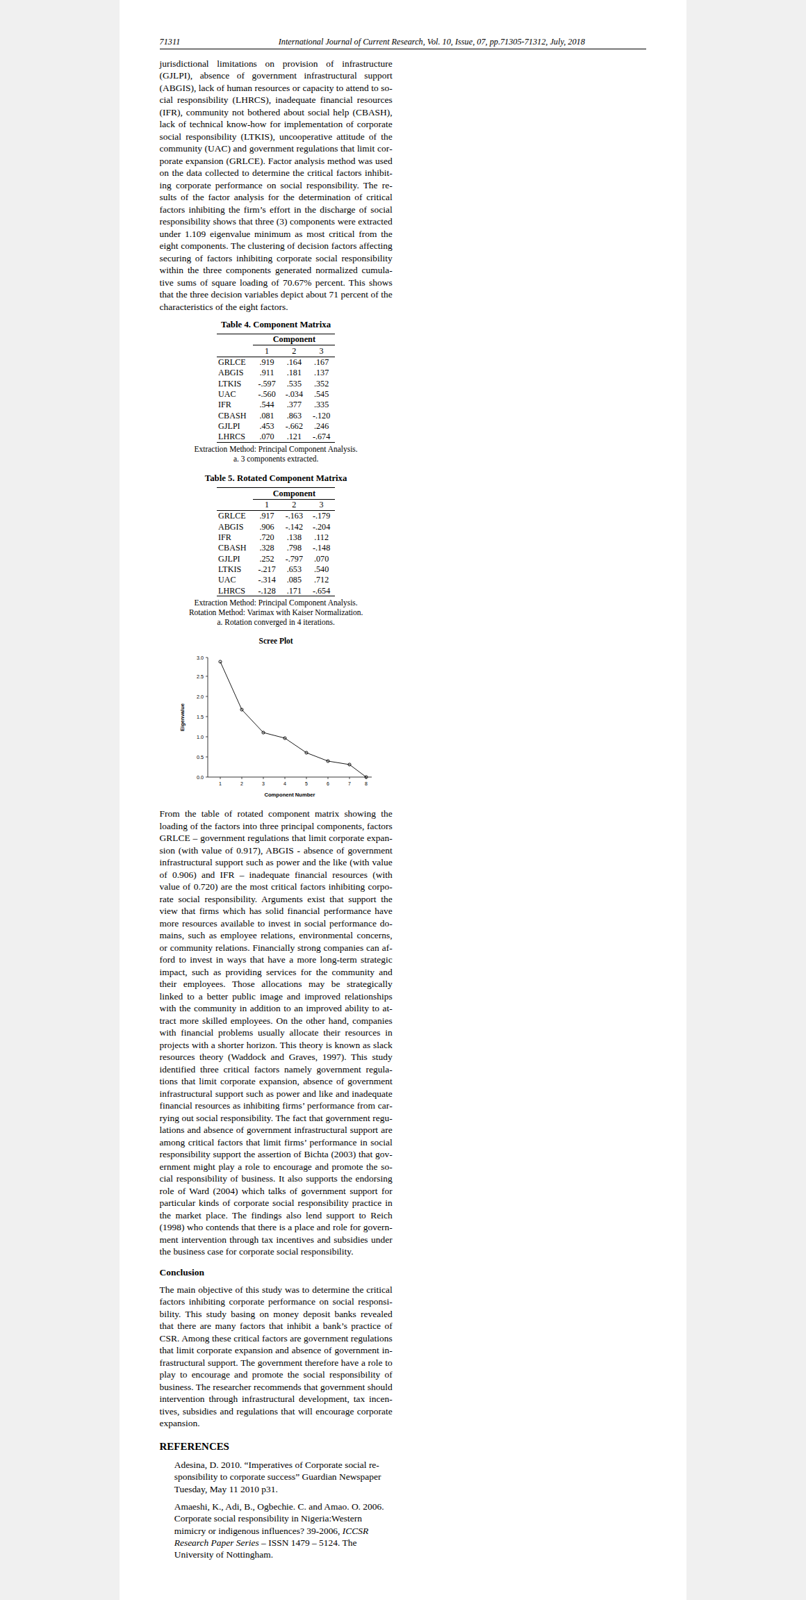71311 International Journal of Current Research, Vol. 10, Issue, 07, pp.71305-71312, July, 2018
jurisdictional limitations on provision of infrastructure (GJLPI), absence of government infrastructural support (ABGIS), lack of human resources or capacity to attend to social responsibility (LHRCS), inadequate financial resources (IFR), community not bothered about social help (CBASH), lack of technical know-how for implementation of corporate social responsibility (LTKIS), uncooperative attitude of the community (UAC) and government regulations that limit corporate expansion (GRLCE). Factor analysis method was used on the data collected to determine the critical factors inhibiting corporate performance on social responsibility. The results of the factor analysis for the determination of critical factors inhibiting the firm’s effort in the discharge of social responsibility shows that three (3) components were extracted under 1.109 eigenvalue minimum as most critical from the eight components. The clustering of decision factors affecting securing of factors inhibiting corporate social responsibility within the three components generated normalized cumulative sums of square loading of 70.67% percent. This shows that the three decision variables depict about 71 percent of the characteristics of the eight factors.
Table 4. Component Matrixa
| | Component |
| | 1 | 2 | 3 |
| GRLCE | .919 | .164 | .167 |
| ABGIS | .911 | .181 | .137 |
| LTKIS | -.597 | .535 | .352 |
| UAC | -.560 | -.034 | .545 |
| IFR | .544 | .377 | .335 |
| CBASH | .081 | .863 | -.120 |
| GJLPI | .453 | -.662 | .246 |
| LHRCS | .070 | .121 | -.674 |
Extraction Method: Principal Component Analysis. a. 3 components extracted.
Table 5. Rotated Component Matrixa
| | Component |
| | 1 | 2 | 3 |
| GRLCE | .917 | -.163 | -.179 |
| ABGIS | .906 | -.142 | -.204 |
| IFR | .720 | .138 | .112 |
| CBASH | .328 | .798 | -.148 |
| GJLPI | .252 | -.797 | .070 |
| LTKIS | -.217 | .653 | .540 |
| UAC | -.314 | .085 | .712 |
| LHRCS | -.128 | .171 | -.654 |
Extraction Method: Principal Component Analysis.
Rotation Method: Varimax with Kaiser Normalization. a. Rotation converged in 4 iterations.
Scree Plot
0.0 0.5 1.0 1.5 2.0 2.5 3.0 1 2 3 4 5 6 7 8 Component Number Eigenvalue
From the table of rotated component matrix showing the loading of the factors into three principal components, factors GRLCE – government regulations that limit corporate expansion (with value of 0.917), ABGIS - absence of government infrastructural support such as power and the like (with value of 0.906) and IFR – inadequate financial resources (with value of 0.720) are the most critical factors inhibiting corporate social responsibility. Arguments exist that support the view that firms which has solid financial performance have more resources available to invest in social performance domains, such as employee relations, environmental concerns, or community relations. Financially strong companies can afford to invest in ways that have a more long-term strategic impact, such as providing services for the community and their employees. Those allocations may be strategically linked to a better public image and improved relationships with the community in addition to an improved ability to attract more skilled employees. On the other hand, companies with financial problems usually allocate their resources in projects with a shorter horizon. This theory is known as slack resources theory (Waddock and Graves, 1997). This study identified three critical factors namely government regulations that limit corporate expansion, absence of government infrastructural support such as power and like and inadequate financial resources as inhibiting firms’ performance from carrying out social responsibility. The fact that government regulations and absence of government infrastructural support are among critical factors that limit firms’ performance in social responsibility support the assertion of Bichta (2003) that government might play a role to encourage and promote the social responsibility of business. It also supports the endorsing role of Ward (2004) which talks of government support for particular kinds of corporate social responsibility practice in the market place. The findings also lend support to Reich (1998) who contends that there is a place and role for government intervention through tax incentives and subsidies under the business case for corporate social responsibility.
Conclusion
The main objective of this study was to determine the critical factors inhibiting corporate performance on social responsibility. This study basing on money deposit banks revealed that there are many factors that inhibit a bank’s practice of CSR. Among these critical factors are government regulations that limit corporate expansion and absence of government infrastructural support. The government therefore have a role to play to encourage and promote the social responsibility of business. The researcher recommends that government should intervention through infrastructural development, tax incentives, subsidies and regulations that will encourage corporate expansion.
REFERENCES
Adesina, D. 2010. “Imperatives of Corporate social responsibility to corporate success” Guardian Newspaper Tuesday, May 11 2010 p31.
Amaeshi, K., Adi, B., Ogbechie. C. and Amao. O. 2006. Corporate social responsibility in Nigeria:Western mimicry or indigenous influences? 39-2006, ICCSR Research Paper Series – ISSN 1479 – 5124. The University of Nottingham.